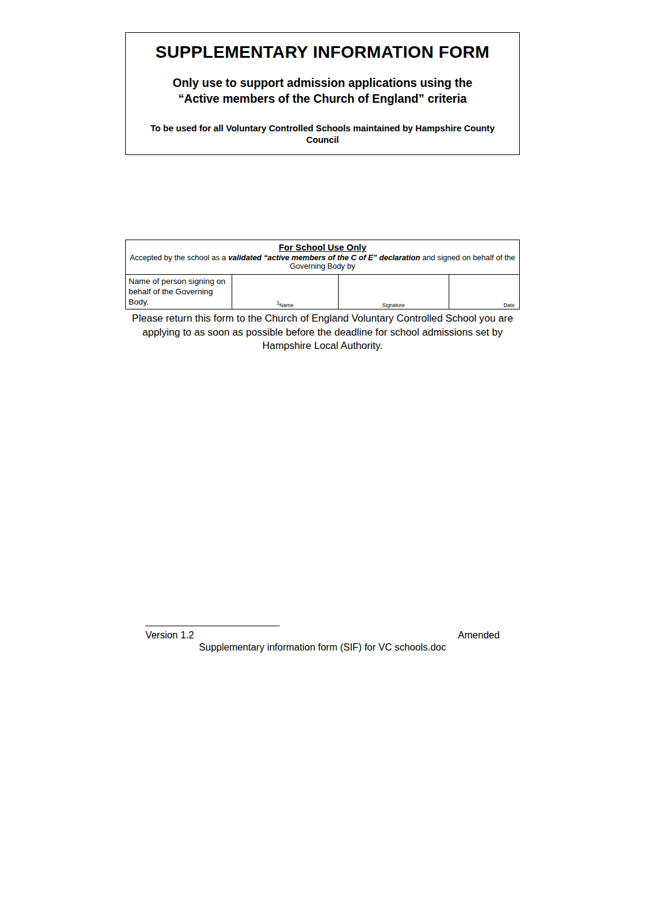SUPPLEMENTARY INFORMATION FORM
Only use to support admission applications using the
“Active members of the Church of England” criteria
To be used for all Voluntary Controlled Schools maintained by Hampshire County Council
| For School Use Only Accepted by the school as a validated “active members of the C of E” declaration and signed on behalf of the Governing Body by |
| Name of person signing on behalf of the Governing Body. | 1 Name | Signature | Date |
Please return this form to the Church of England Voluntary Controlled School you are applying to as soon as possible before the deadline for school admissions set by Hampshire Local Authority.
Version 1.2 Amended
Supplementary information form (SIF) for VC schools.doc